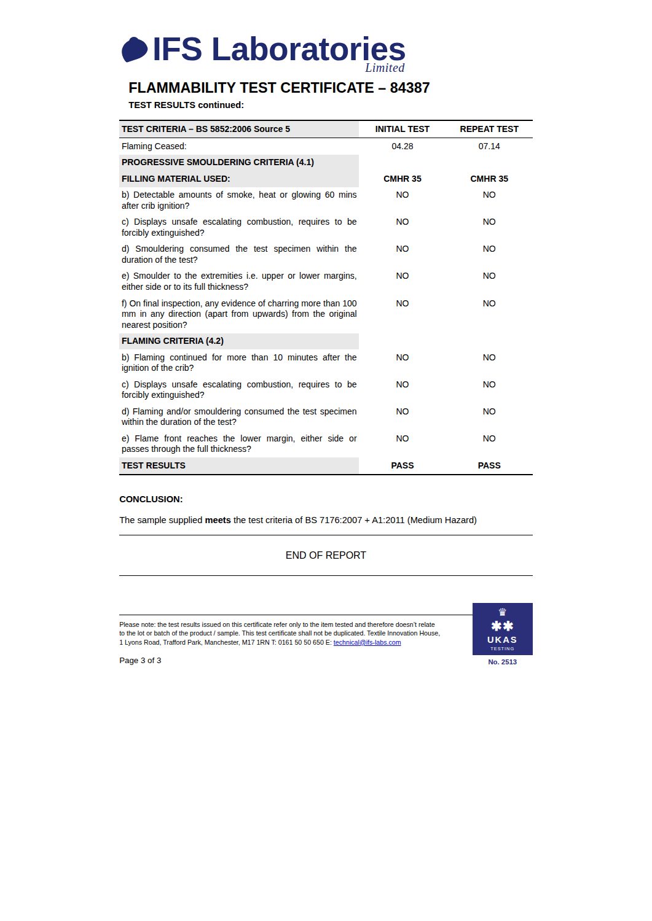IFS Laboratories
Limited
FLAMMABILITY TEST CERTIFICATE – 84387
TEST RESULTS continued:
| TEST CRITERIA – BS 5852:2006 Source 5 | INITIAL TEST | REPEAT TEST |
| Flaming Ceased: | 04.28 | 07.14 |
| PROGRESSIVE SMOULDERING CRITERIA (4.1) | | |
| FILLING MATERIAL USED: | CMHR 35 | CMHR 35 |
| b) Detectable amounts of smoke, heat or glowing 60 mins after crib ignition? | NO | NO |
| c) Displays unsafe escalating combustion, requires to be forcibly extinguished? | NO | NO |
| d) Smouldering consumed the test specimen within the duration of the test? | NO | NO |
| e) Smoulder to the extremities i.e. upper or lower margins, either side or to its full thickness? | NO | NO |
| f) On final inspection, any evidence of charring more than 100 mm in any direction (apart from upwards) from the original nearest position? | NO | NO |
| FLAMING CRITERIA (4.2) | | |
| b) Flaming continued for more than 10 minutes after the ignition of the crib? | NO | NO |
| c) Displays unsafe escalating combustion, requires to be forcibly extinguished? | NO | NO |
| d) Flaming and/or smouldering consumed the test specimen within the duration of the test? | NO | NO |
| e) Flame front reaches the lower margin, either side or passes through the full thickness? | NO | NO |
| TEST RESULTS | PASS | PASS |
CONCLUSION:
The sample supplied meets the test criteria of BS 7176:2007 + A1:2011 (Medium Hazard)
END OF REPORT
Please note: the test results issued on this certificate refer only to the item tested and therefore doesn’t relate to the lot or batch of the product / sample. This test certificate shall not be duplicated. Textile Innovation House, 1 Lyons Road, Trafford Park, Manchester, M17 1RN T: 0161 50 50 650 E: technical@ifs-labs.com
Page 3 of 3
♛
✱✱
UKAS
TESTING
No. 2513